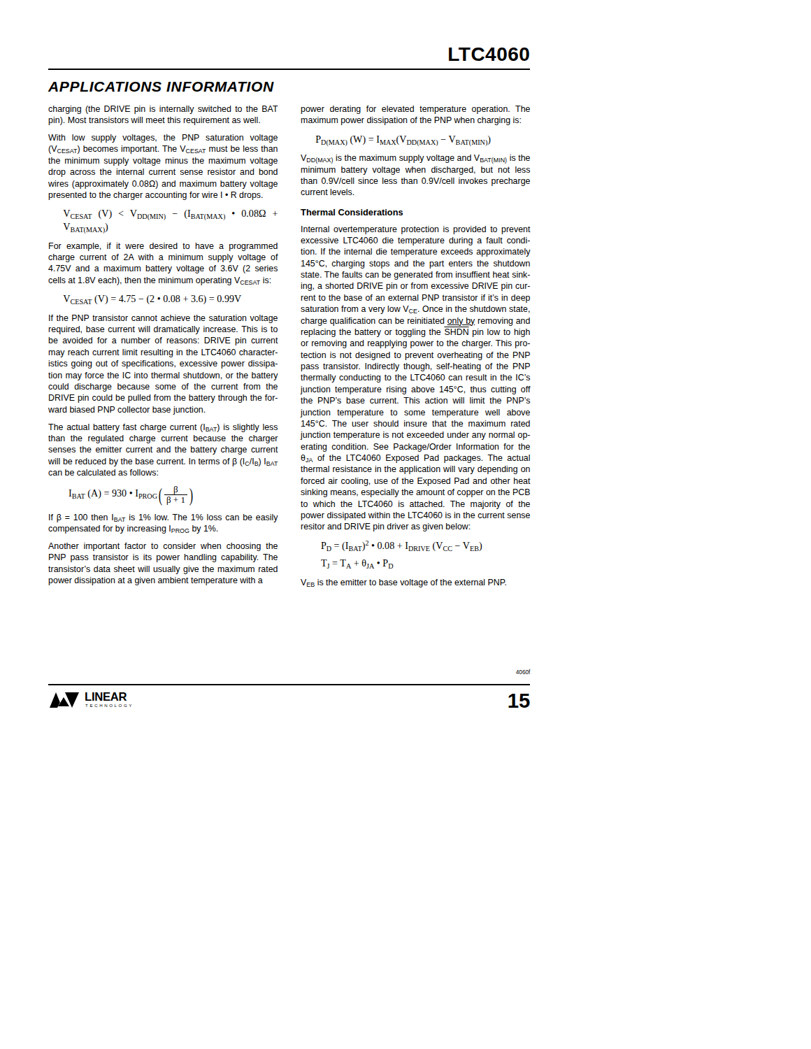LTC4060
APPLICATIONS INFORMATION
charging (the DRIVE pin is internally switched to the BAT pin). Most transistors will meet this requirement as well.
With low supply voltages, the PNP saturation voltage (VCESAT) becomes important. The VCESAT must be less than the minimum supply voltage minus the maximum voltage drop across the internal current sense resistor and bond wires (approximately 0.08Ω) and maximum battery voltage presented to the charger accounting for wire I • R drops.
VCESAT (V) < VDD(MIN) − (IBAT(MAX) • 0.08Ω + VBAT(MAX))
For example, if it were desired to have a programmed charge current of 2A with a minimum supply voltage of 4.75V and a maximum battery voltage of 3.6V (2 series cells at 1.8V each), then the minimum operating VCESAT is:
VCESAT (V) = 4.75 − (2 • 0.08 + 3.6) = 0.99V
If the PNP transistor cannot achieve the saturation voltage required, base current will dramatically increase. This is to be avoided for a number of reasons: DRIVE pin current may reach current limit resulting in the LTC4060 characteristics going out of specifications, excessive power dissipation may force the IC into thermal shutdown, or the battery could discharge because some of the current from the DRIVE pin could be pulled from the battery through the forward biased PNP collector base junction.
The actual battery fast charge current (IBAT) is slightly less than the regulated charge current because the charger senses the emitter current and the battery charge current will be reduced by the base current. In terms of β (IC/IB) IBAT can be calculated as follows:
IBAT (A) = 930 • IPROG(ββ + 1)
If β = 100 then IBAT is 1% low. The 1% loss can be easily compensated for by increasing IPROG by 1%.
Another important factor to consider when choosing the PNP pass transistor is its power handling capability. The transistor’s data sheet will usually give the maximum rated power dissipation at a given ambient temperature with a
power derating for elevated temperature operation. The maximum power dissipation of the PNP when charging is:
PD(MAX) (W) = IMAX(VDD(MAX) − VBAT(MIN))
VDD(MAX) is the maximum supply voltage and VBAT(MIN) is the minimum battery voltage when discharged, but not less than 0.9V/cell since less than 0.9V/cell invokes precharge current levels.
Thermal Considerations
Internal overtemperature protection is provided to prevent excessive LTC4060 die temperature during a fault condition. If the internal die temperature exceeds approximately 145°C, charging stops and the part enters the shutdown state. The faults can be generated from insuffient heat sinking, a shorted DRIVE pin or from excessive DRIVE pin current to the base of an external PNP transistor if it’s in deep saturation from a very low VCE. Once in the shutdown state, charge qualification can be reinitiated only by removing and replacing the battery or toggling the SHDN pin low to high or removing and reapplying power to the charger. This protection is not designed to prevent overheating of the PNP pass transistor. Indirectly though, self-heating of the PNP thermally conducting to the LTC4060 can result in the IC’s junction temperature rising above 145°C, thus cutting off the PNP’s base current. This action will limit the PNP’s junction temperature to some temperature well above 145°C. The user should insure that the maximum rated junction temperature is not exceeded under any normal operating condition. See Package/Order Information for the θJA of the LTC4060 Exposed Pad packages. The actual thermal resistance in the application will vary depending on forced air cooling, use of the Exposed Pad and other heat sinking means, especially the amount of copper on the PCB to which the LTC4060 is attached. The majority of the power dissipated within the LTC4060 is in the current sense resitor and DRIVE pin driver as given below:
PD = (IBAT)2 • 0.08 + IDRIVE (VCC − VEB)
TJ = TA + θJA • PD
VEB is the emitter to base voltage of the external PNP.
4060f
LINEAR TECHNOLOGY
15